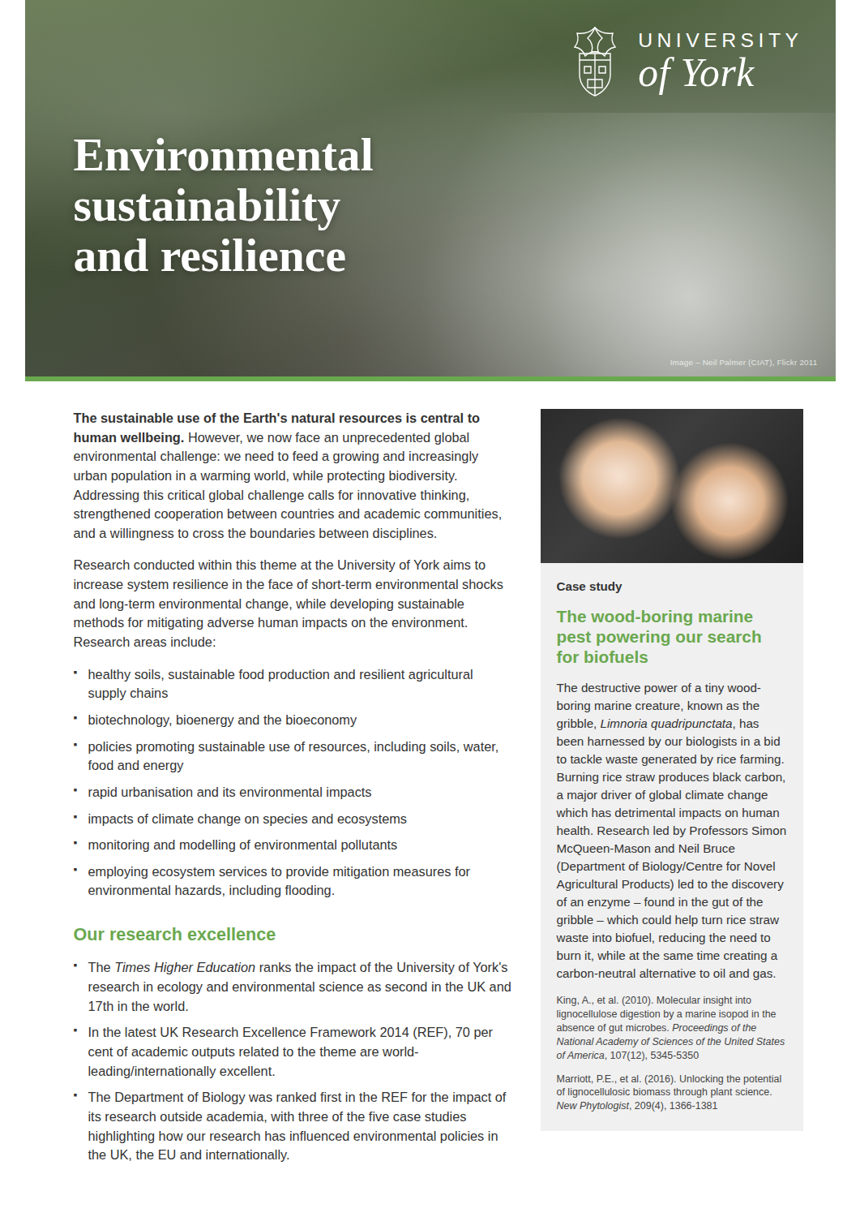University of York
Environmental
sustainability
and resilience
Image – Neil Palmer (CIAT), Flickr 2011
The sustainable use of the Earth's natural resources is central to human wellbeing. However, we now face an unprecedented global environmental challenge: we need to feed a growing and increasingly urban population in a warming world, while protecting biodiversity. Addressing this critical global challenge calls for innovative thinking, strengthened cooperation between countries and academic communities, and a willingness to cross the boundaries between disciplines.
Research conducted within this theme at the University of York aims to increase system resilience in the face of short-term environmental shocks and long-term environmental change, while developing sustainable methods for mitigating adverse human impacts on the environment. Research areas include:
healthy soils, sustainable food production and resilient agricultural supply chains
biotechnology, bioenergy and the bioeconomy
policies promoting sustainable use of resources, including soils, water, food and energy
rapid urbanisation and its environmental impacts
impacts of climate change on species and ecosystems
monitoring and modelling of environmental pollutants
employing ecosystem services to provide mitigation measures for environmental hazards, including flooding.
Our research excellence
The Times Higher Education ranks the impact of the University of York's research in ecology and environmental science as second in the UK and 17th in the world.
In the latest UK Research Excellence Framework 2014 (REF), 70 per cent of academic outputs related to the theme are world-leading/internationally excellent.
The Department of Biology was ranked first in the REF for the impact of its research outside academia, with three of the five case studies highlighting how our research has influenced environmental policies in the UK, the EU and internationally.
Case study
The wood-boring marine pest powering our search for biofuels
The destructive power of a tiny wood-boring marine creature, known as the gribble, Limnoria quadripunctata, has been harnessed by our biologists in a bid to tackle waste generated by rice farming. Burning rice straw produces black carbon, a major driver of global climate change which has detrimental impacts on human health. Research led by Professors Simon McQueen-Mason and Neil Bruce (Department of Biology/Centre for Novel Agricultural Products) led to the discovery of an enzyme – found in the gut of the gribble – which could help turn rice straw waste into biofuel, reducing the need to burn it, while at the same time creating a carbon-neutral alternative to oil and gas.
King, A., et al. (2010). Molecular insight into lignocellulose digestion by a marine isopod in the absence of gut microbes. Proceedings of the National Academy of Sciences of the United States of America, 107(12), 5345-5350
Marriott, P.E., et al. (2016). Unlocking the potential of lignocellulosic biomass through plant science. New Phytologist, 209(4), 1366-1381